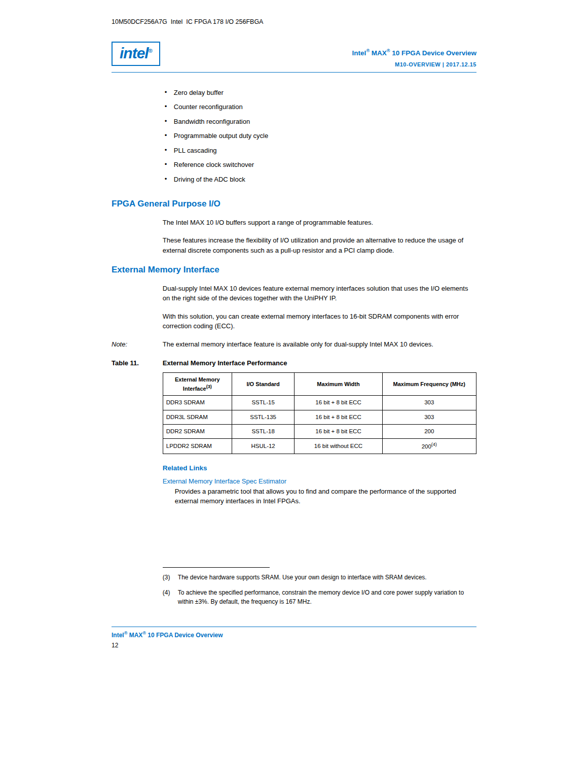10M50DCF256A7G Intel IC FPGA 178 I/O 256FBGA
intel®
Intel® MAX® 10 FPGA Device Overview
M10-OVERVIEW | 2017.12.15
Zero delay buffer
Counter reconfiguration
Bandwidth reconfiguration
Programmable output duty cycle
PLL cascading
Reference clock switchover
Driving of the ADC block
FPGA General Purpose I/O
The Intel MAX 10 I/O buffers support a range of programmable features.
These features increase the flexibility of I/O utilization and provide an alternative to reduce the usage of external discrete components such as a pull-up resistor and a PCI clamp diode.
External Memory Interface
Dual-supply Intel MAX 10 devices feature external memory interfaces solution that uses the I/O elements on the right side of the devices together with the UniPHY IP.
With this solution, you can create external memory interfaces to 16-bit SDRAM components with error correction coding (ECC).
Note:
The external memory interface feature is available only for dual-supply Intel MAX 10 devices.
Table 11.
External Memory Interface Performance
| External Memory Interface (3) | I/O Standard | Maximum Width | Maximum Frequency (MHz) |
| --- | --- | --- | --- |
| DDR3 SDRAM | SSTL-15 | 16 bit + 8 bit ECC | 303 |
| DDR3L SDRAM | SSTL-135 | 16 bit + 8 bit ECC | 303 |
| DDR2 SDRAM | SSTL-18 | 16 bit + 8 bit ECC | 200 |
| LPDDR2 SDRAM | HSUL-12 | 16 bit without ECC | 200 (4) |
Related Links
External Memory Interface Spec Estimator
Provides a parametric tool that allows you to find and compare the performance of the supported external memory interfaces in Intel FPGAs.
(3)
The device hardware supports SRAM. Use your own design to interface with SRAM devices.
(4)
To achieve the specified performance, constrain the memory device I/O and core power supply variation to within ±3%. By default, the frequency is 167 MHz.
Intel® MAX® 10 FPGA Device Overview
12